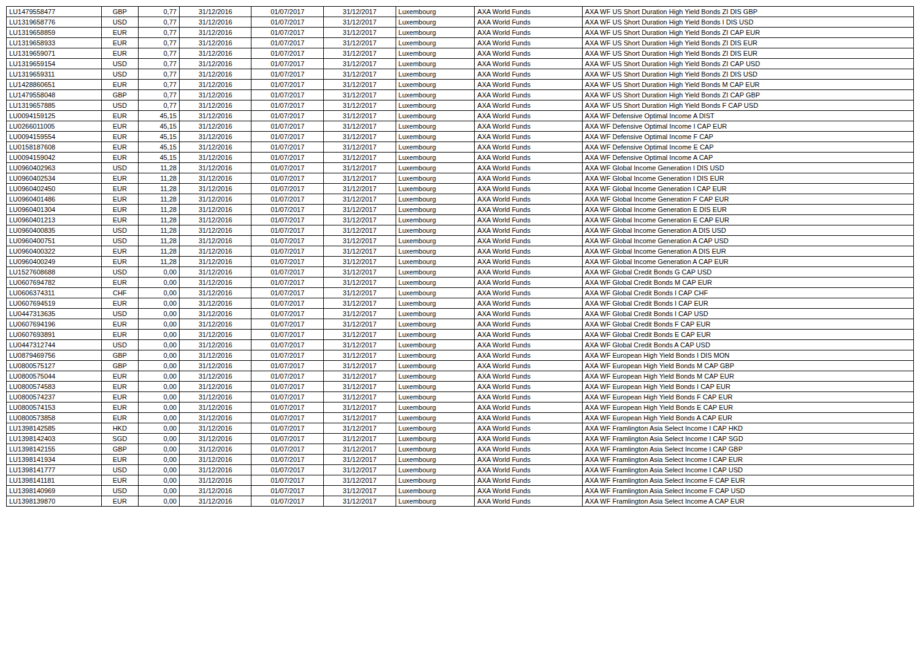| LU1479558477 | GBP | 0,77 | 31/12/2016 | 01/07/2017 | 31/12/2017 | Luxembourg | AXA World Funds | AXA WF US Short Duration High Yield Bonds ZI DIS GBP |
| LU1319658776 | USD | 0,77 | 31/12/2016 | 01/07/2017 | 31/12/2017 | Luxembourg | AXA World Funds | AXA WF US Short Duration High Yield Bonds I DIS USD |
| LU1319658859 | EUR | 0,77 | 31/12/2016 | 01/07/2017 | 31/12/2017 | Luxembourg | AXA World Funds | AXA WF US Short Duration High Yield Bonds ZI CAP EUR |
| LU1319658933 | EUR | 0,77 | 31/12/2016 | 01/07/2017 | 31/12/2017 | Luxembourg | AXA World Funds | AXA WF US Short Duration High Yield Bonds ZI DIS EUR |
| LU1319659071 | EUR | 0,77 | 31/12/2016 | 01/07/2017 | 31/12/2017 | Luxembourg | AXA World Funds | AXA WF US Short Duration High Yield Bonds ZI DIS EUR |
| LU1319659154 | USD | 0,77 | 31/12/2016 | 01/07/2017 | 31/12/2017 | Luxembourg | AXA World Funds | AXA WF US Short Duration High Yield Bonds ZI CAP USD |
| LU1319659311 | USD | 0,77 | 31/12/2016 | 01/07/2017 | 31/12/2017 | Luxembourg | AXA World Funds | AXA WF US Short Duration High Yield Bonds ZI DIS USD |
| LU1428860651 | EUR | 0,77 | 31/12/2016 | 01/07/2017 | 31/12/2017 | Luxembourg | AXA World Funds | AXA WF US Short Duration High Yield Bonds M CAP EUR |
| LU1479558048 | GBP | 0,77 | 31/12/2016 | 01/07/2017 | 31/12/2017 | Luxembourg | AXA World Funds | AXA WF US Short Duration High Yield Bonds ZI CAP GBP |
| LU1319657885 | USD | 0,77 | 31/12/2016 | 01/07/2017 | 31/12/2017 | Luxembourg | AXA World Funds | AXA WF US Short Duration High Yield Bonds F CAP USD |
| LU0094159125 | EUR | 45,15 | 31/12/2016 | 01/07/2017 | 31/12/2017 | Luxembourg | AXA World Funds | AXA WF Defensive Optimal Income A DIST |
| LU0266011005 | EUR | 45,15 | 31/12/2016 | 01/07/2017 | 31/12/2017 | Luxembourg | AXA World Funds | AXA WF Defensive Optimal Income I CAP EUR |
| LU0094159554 | EUR | 45,15 | 31/12/2016 | 01/07/2017 | 31/12/2017 | Luxembourg | AXA World Funds | AXA WF Defensive Optimal Income F CAP |
| LU0158187608 | EUR | 45,15 | 31/12/2016 | 01/07/2017 | 31/12/2017 | Luxembourg | AXA World Funds | AXA WF Defensive Optimal Income E CAP |
| LU0094159042 | EUR | 45,15 | 31/12/2016 | 01/07/2017 | 31/12/2017 | Luxembourg | AXA World Funds | AXA WF Defensive Optimal Income A CAP |
| LU0960402963 | USD | 11,28 | 31/12/2016 | 01/07/2017 | 31/12/2017 | Luxembourg | AXA World Funds | AXA WF Global Income Generation I DIS USD |
| LU0960402534 | EUR | 11,28 | 31/12/2016 | 01/07/2017 | 31/12/2017 | Luxembourg | AXA World Funds | AXA WF Global Income Generation I DIS EUR |
| LU0960402450 | EUR | 11,28 | 31/12/2016 | 01/07/2017 | 31/12/2017 | Luxembourg | AXA World Funds | AXA WF Global Income Generation I CAP EUR |
| LU0960401486 | EUR | 11,28 | 31/12/2016 | 01/07/2017 | 31/12/2017 | Luxembourg | AXA World Funds | AXA WF Global Income Generation F CAP EUR |
| LU0960401304 | EUR | 11,28 | 31/12/2016 | 01/07/2017 | 31/12/2017 | Luxembourg | AXA World Funds | AXA WF Global Income Generation E DIS EUR |
| LU0960401213 | EUR | 11,28 | 31/12/2016 | 01/07/2017 | 31/12/2017 | Luxembourg | AXA World Funds | AXA WF Global Income Generation E CAP EUR |
| LU0960400835 | USD | 11,28 | 31/12/2016 | 01/07/2017 | 31/12/2017 | Luxembourg | AXA World Funds | AXA WF Global Income Generation A DIS USD |
| LU0960400751 | USD | 11,28 | 31/12/2016 | 01/07/2017 | 31/12/2017 | Luxembourg | AXA World Funds | AXA WF Global Income Generation A CAP USD |
| LU0960400322 | EUR | 11,28 | 31/12/2016 | 01/07/2017 | 31/12/2017 | Luxembourg | AXA World Funds | AXA WF Global Income Generation A DIS EUR |
| LU0960400249 | EUR | 11,28 | 31/12/2016 | 01/07/2017 | 31/12/2017 | Luxembourg | AXA World Funds | AXA WF Global Income Generation A CAP EUR |
| LU1527608688 | USD | 0,00 | 31/12/2016 | 01/07/2017 | 31/12/2017 | Luxembourg | AXA World Funds | AXA WF Global Credit Bonds G CAP USD |
| LU0607694782 | EUR | 0,00 | 31/12/2016 | 01/07/2017 | 31/12/2017 | Luxembourg | AXA World Funds | AXA WF Global Credit Bonds M CAP EUR |
| LU0606374311 | CHF | 0,00 | 31/12/2016 | 01/07/2017 | 31/12/2017 | Luxembourg | AXA World Funds | AXA WF Global Credit Bonds I CAP CHF |
| LU0607694519 | EUR | 0,00 | 31/12/2016 | 01/07/2017 | 31/12/2017 | Luxembourg | AXA World Funds | AXA WF Global Credit Bonds I CAP EUR |
| LU0447313635 | USD | 0,00 | 31/12/2016 | 01/07/2017 | 31/12/2017 | Luxembourg | AXA World Funds | AXA WF Global Credit Bonds I CAP USD |
| LU0607694196 | EUR | 0,00 | 31/12/2016 | 01/07/2017 | 31/12/2017 | Luxembourg | AXA World Funds | AXA WF Global Credit Bonds F CAP EUR |
| LU0607693891 | EUR | 0,00 | 31/12/2016 | 01/07/2017 | 31/12/2017 | Luxembourg | AXA World Funds | AXA WF Global Credit Bonds E CAP EUR |
| LU0447312744 | USD | 0,00 | 31/12/2016 | 01/07/2017 | 31/12/2017 | Luxembourg | AXA World Funds | AXA WF Global Credit Bonds A CAP USD |
| LU0879469756 | GBP | 0,00 | 31/12/2016 | 01/07/2017 | 31/12/2017 | Luxembourg | AXA World Funds | AXA WF European High Yield Bonds I DIS MON |
| LU0800575127 | GBP | 0,00 | 31/12/2016 | 01/07/2017 | 31/12/2017 | Luxembourg | AXA World Funds | AXA WF European High Yield Bonds M CAP GBP |
| LU0800575044 | EUR | 0,00 | 31/12/2016 | 01/07/2017 | 31/12/2017 | Luxembourg | AXA World Funds | AXA WF European High Yield Bonds M CAP EUR |
| LU0800574583 | EUR | 0,00 | 31/12/2016 | 01/07/2017 | 31/12/2017 | Luxembourg | AXA World Funds | AXA WF European High Yield Bonds I CAP EUR |
| LU0800574237 | EUR | 0,00 | 31/12/2016 | 01/07/2017 | 31/12/2017 | Luxembourg | AXA World Funds | AXA WF European High Yield Bonds F CAP EUR |
| LU0800574153 | EUR | 0,00 | 31/12/2016 | 01/07/2017 | 31/12/2017 | Luxembourg | AXA World Funds | AXA WF European High Yield Bonds E CAP EUR |
| LU0800573858 | EUR | 0,00 | 31/12/2016 | 01/07/2017 | 31/12/2017 | Luxembourg | AXA World Funds | AXA WF European High Yield Bonds A CAP EUR |
| LU1398142585 | HKD | 0,00 | 31/12/2016 | 01/07/2017 | 31/12/2017 | Luxembourg | AXA World Funds | AXA WF Framlington Asia Select Income I CAP HKD |
| LU1398142403 | SGD | 0,00 | 31/12/2016 | 01/07/2017 | 31/12/2017 | Luxembourg | AXA World Funds | AXA WF Framlington Asia Select Income I CAP SGD |
| LU1398142155 | GBP | 0,00 | 31/12/2016 | 01/07/2017 | 31/12/2017 | Luxembourg | AXA World Funds | AXA WF Framlington Asia Select Income I CAP GBP |
| LU1398141934 | EUR | 0,00 | 31/12/2016 | 01/07/2017 | 31/12/2017 | Luxembourg | AXA World Funds | AXA WF Framlington Asia Select Income I CAP EUR |
| LU1398141777 | USD | 0,00 | 31/12/2016 | 01/07/2017 | 31/12/2017 | Luxembourg | AXA World Funds | AXA WF Framlington Asia Select Income I CAP USD |
| LU1398141181 | EUR | 0,00 | 31/12/2016 | 01/07/2017 | 31/12/2017 | Luxembourg | AXA World Funds | AXA WF Framlington Asia Select Income F CAP EUR |
| LU1398140969 | USD | 0,00 | 31/12/2016 | 01/07/2017 | 31/12/2017 | Luxembourg | AXA World Funds | AXA WF Framlington Asia Select Income F CAP USD |
| LU1398139870 | EUR | 0,00 | 31/12/2016 | 01/07/2017 | 31/12/2017 | Luxembourg | AXA World Funds | AXA WF Framlington Asia Select Income A CAP EUR |